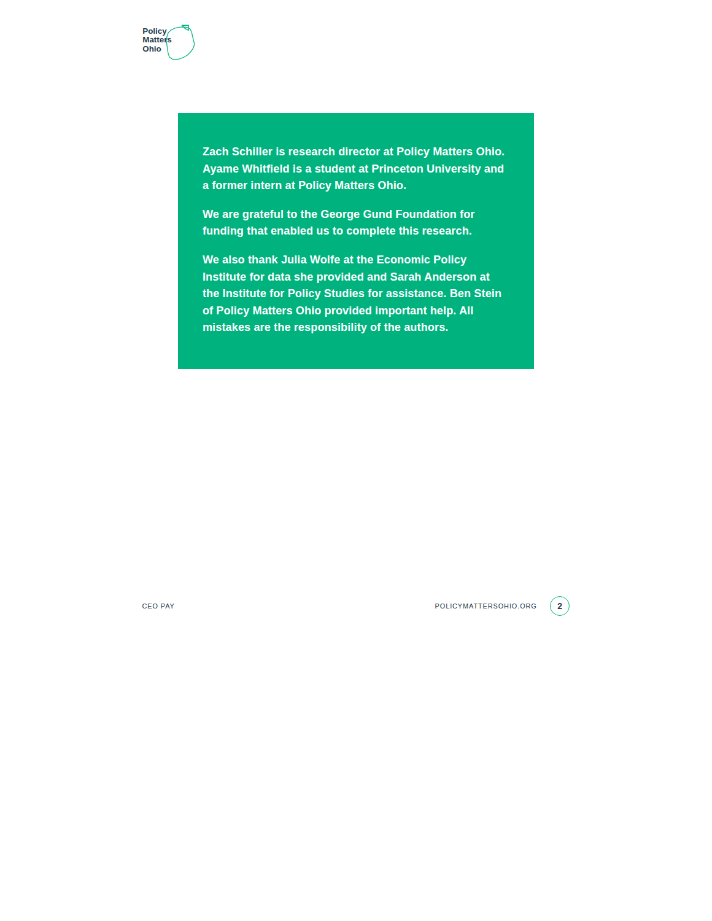Policy Matters Ohio
Zach Schiller is research director at Policy Matters Ohio. Ayame Whitfield is a student at Princeton University and a former intern at Policy Matters Ohio.
We are grateful to the George Gund Foundation for funding that enabled us to complete this research.
We also thank Julia Wolfe at the Economic Policy Institute for data she provided and Sarah Anderson at the Institute for Policy Studies for assistance. Ben Stein of Policy Matters Ohio provided important help. All mistakes are the responsibility of the authors.
CEO PAY
POLICYMATTERSOHIO.ORG 2